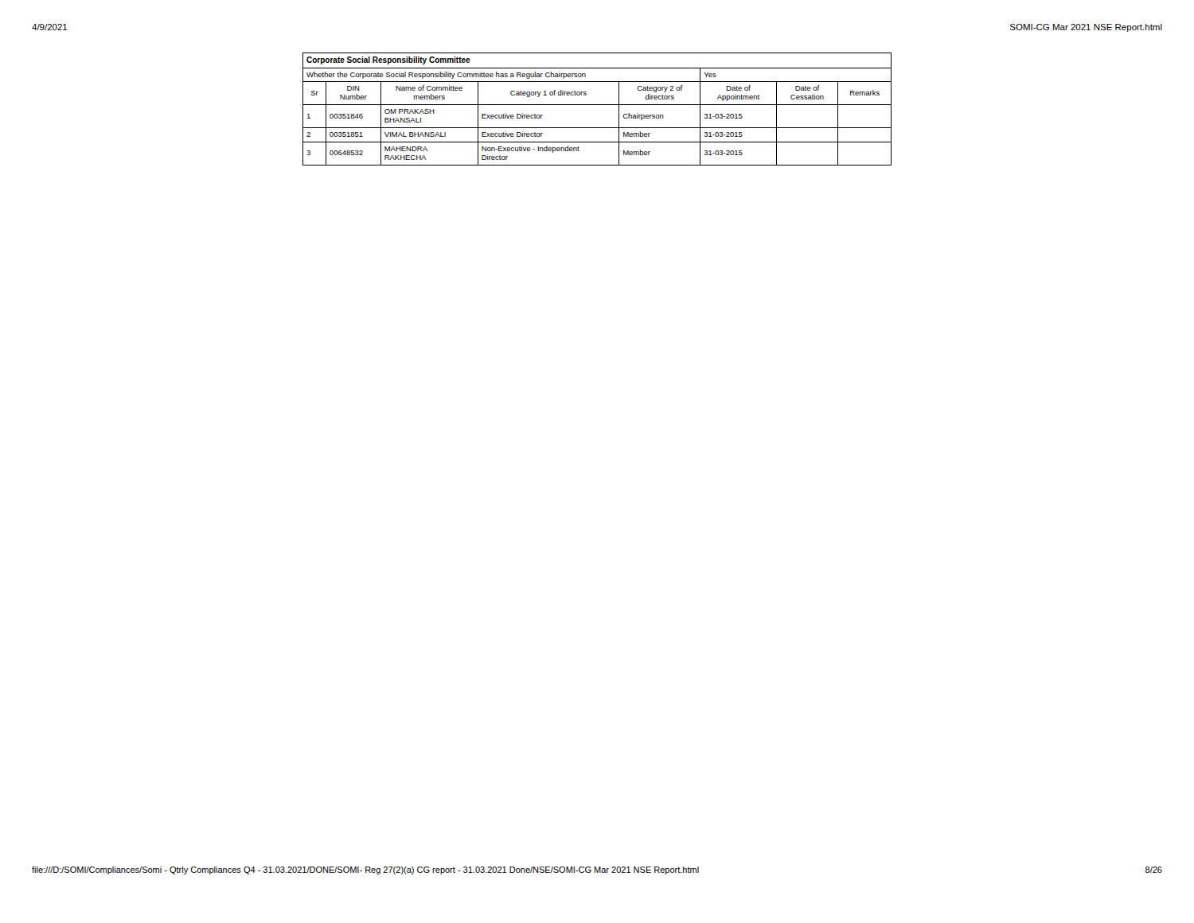4/9/2021
SOMI-CG Mar 2021 NSE Report.html
| Corporate Social Responsibility Committee |
| Whether the Corporate Social Responsibility Committee has a Regular Chairperson | Yes |
| Sr | DIN Number | Name of Committee members | Category 1 of directors | Category 2 of directors | Date of Appointment | Date of Cessation | Remarks |
| 1 | 00351846 | OM PRAKASH BHANSALI | Executive Director | Chairperson | 31-03-2015 | | |
| 2 | 00351851 | VIMAL BHANSALI | Executive Director | Member | 31-03-2015 | | |
| 3 | 00648532 | MAHENDRA RAKHECHA | Non-Executive - Independent Director | Member | 31-03-2015 | | |
file:///D:/SOMI/Compliances/Somi - Qtrly Compliances Q4 - 31.03.2021/DONE/SOMI- Reg 27(2)(a) CG report - 31.03.2021 Done/NSE/SOMI-CG Mar 2021 NSE Report.html
8/26